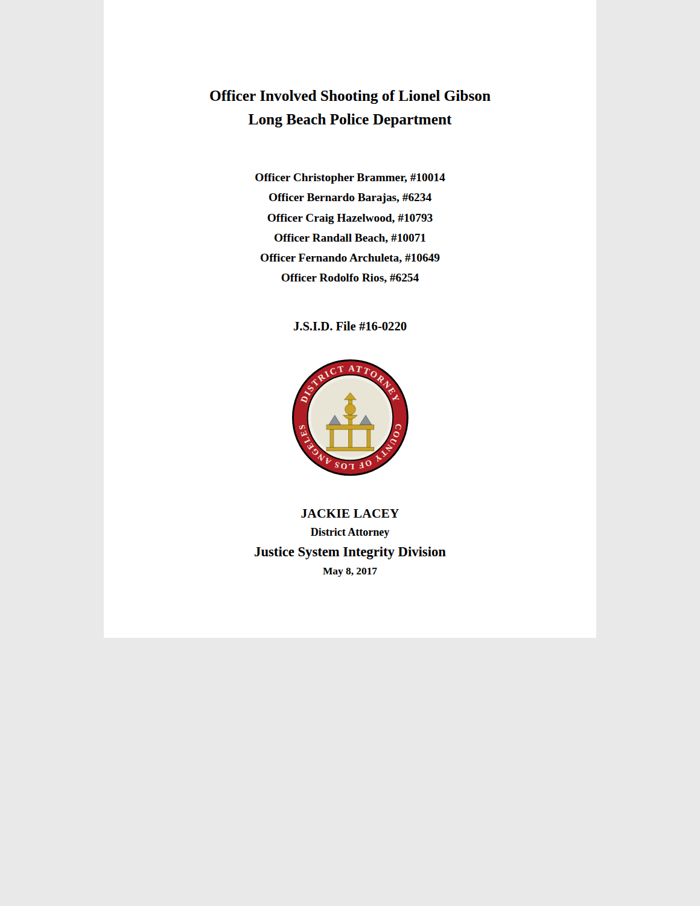Officer Involved Shooting of Lionel Gibson
Long Beach Police Department
Officer Christopher Brammer, #10014
Officer Bernardo Barajas, #6234
Officer Craig Hazelwood, #10793
Officer Randall Beach, #10071
Officer Fernando Archuleta, #10649
Officer Rodolfo Rios, #6254
J.S.I.D. File #16-0220
DISTRICT ATTORNEY COUNTY OF LOS ANGELES JUSTICE
JACKIE LACEY
District Attorney
Justice System Integrity Division
May 8, 2017